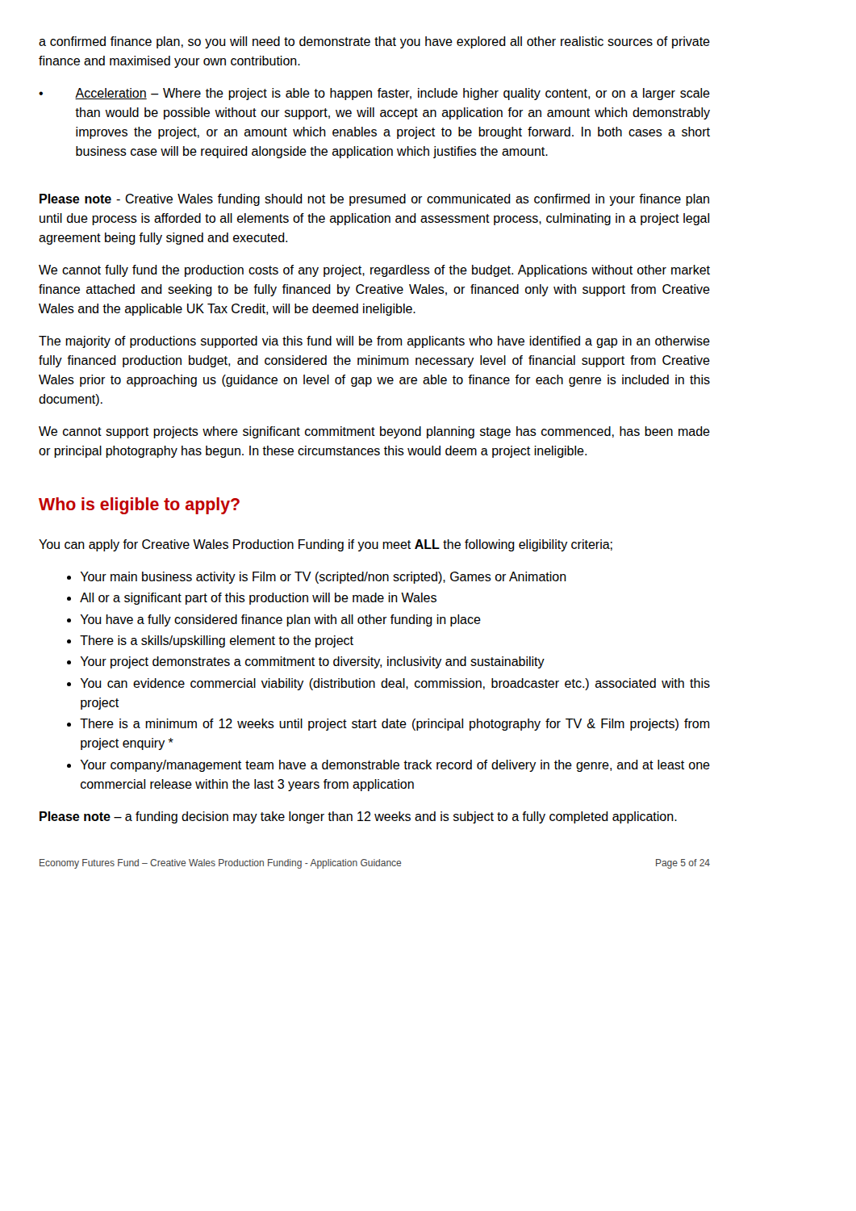a confirmed finance plan, so you will need to demonstrate that you have explored all other realistic sources of private finance and maximised your own contribution.
• Acceleration – Where the project is able to happen faster, include higher quality content, or on a larger scale than would be possible without our support, we will accept an application for an amount which demonstrably improves the project, or an amount which enables a project to be brought forward. In both cases a short business case will be required alongside the application which justifies the amount.
Please note - Creative Wales funding should not be presumed or communicated as confirmed in your finance plan until due process is afforded to all elements of the application and assessment process, culminating in a project legal agreement being fully signed and executed.
We cannot fully fund the production costs of any project, regardless of the budget. Applications without other market finance attached and seeking to be fully financed by Creative Wales, or financed only with support from Creative Wales and the applicable UK Tax Credit, will be deemed ineligible.
The majority of productions supported via this fund will be from applicants who have identified a gap in an otherwise fully financed production budget, and considered the minimum necessary level of financial support from Creative Wales prior to approaching us (guidance on level of gap we are able to finance for each genre is included in this document).
We cannot support projects where significant commitment beyond planning stage has commenced, has been made or principal photography has begun. In these circumstances this would deem a project ineligible.
Who is eligible to apply?
You can apply for Creative Wales Production Funding if you meet ALL the following eligibility criteria;
Your main business activity is Film or TV (scripted/non scripted), Games or Animation
All or a significant part of this production will be made in Wales
You have a fully considered finance plan with all other funding in place
There is a skills/upskilling element to the project
Your project demonstrates a commitment to diversity, inclusivity and sustainability
You can evidence commercial viability (distribution deal, commission, broadcaster etc.) associated with this project
There is a minimum of 12 weeks until project start date (principal photography for TV & Film projects) from project enquiry *
Your company/management team have a demonstrable track record of delivery in the genre, and at least one commercial release within the last 3 years from application
Please note – a funding decision may take longer than 12 weeks and is subject to a fully completed application.
Economy Futures Fund – Creative Wales Production Funding - Application Guidance Page 5 of 24